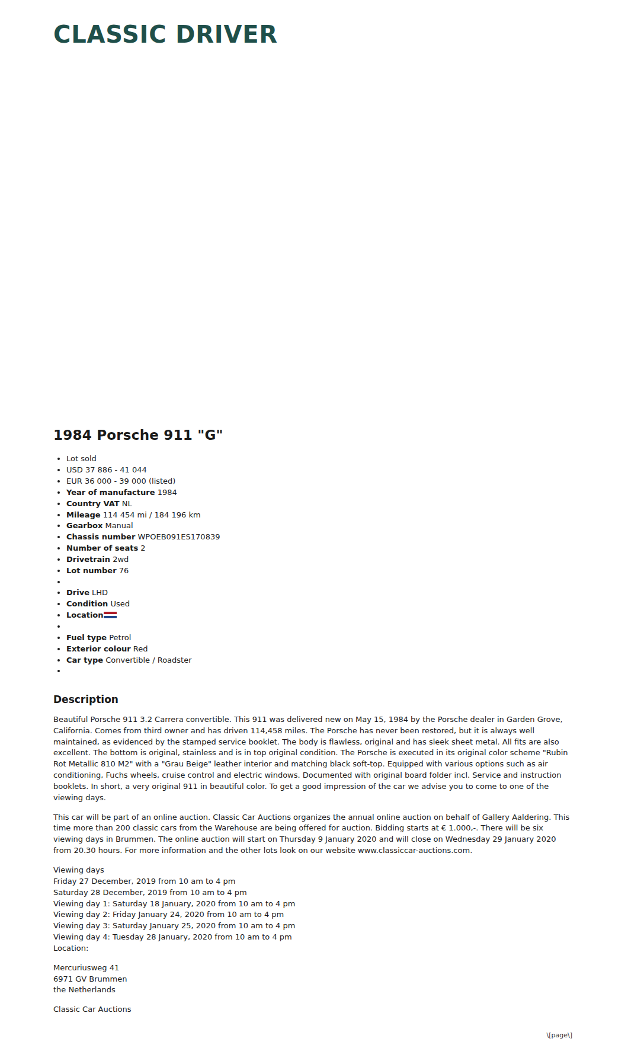CLASSIC DRIVER
1984 Porsche 911 "G"
Lot sold
USD 37 886 - 41 044
EUR 36 000 - 39 000 (listed)
Year of manufacture 1984
Country VAT NL
Mileage 114 454 mi / 184 196 km
Gearbox Manual
Chassis number WPOEB091ES170839
Number of seats 2
Drivetrain 2wd
Lot number 76
Drive LHD
Condition Used
Location
Fuel type Petrol
Exterior colour Red
Car type Convertible / Roadster
Description
Beautiful Porsche 911 3.2 Carrera convertible. This 911 was delivered new on May 15, 1984 by the Porsche dealer in Garden Grove, California. Comes from third owner and has driven 114,458 miles. The Porsche has never been restored, but it is always well maintained, as evidenced by the stamped service booklet. The body is flawless, original and has sleek sheet metal. All fits are also excellent. The bottom is original, stainless and is in top original condition. The Porsche is executed in its original color scheme "Rubin Rot Metallic 810 M2" with a "Grau Beige" leather interior and matching black soft-top. Equipped with various options such as air conditioning, Fuchs wheels, cruise control and electric windows. Documented with original board folder incl. Service and instruction booklets. In short, a very original 911 in beautiful color. To get a good impression of the car we advise you to come to one of the viewing days.
This car will be part of an online auction. Classic Car Auctions organizes the annual online auction on behalf of Gallery Aaldering. This time more than 200 classic cars from the Warehouse are being offered for auction. Bidding starts at € 1.000,-. There will be six viewing days in Brummen. The online auction will start on Thursday 9 January 2020 and will close on Wednesday 29 January 2020 from 20.30 hours. For more information and the other lots look on our website www.classiccar-auctions.com.
Viewing days
Friday 27 December, 2019 from 10 am to 4 pm
Saturday 28 December, 2019 from 10 am to 4 pm
Viewing day 1: Saturday 18 January, 2020 from 10 am to 4 pm
Viewing day 2: Friday January 24, 2020 from 10 am to 4 pm
Viewing day 3: Saturday January 25, 2020 from 10 am to 4 pm
Viewing day 4: Tuesday 28 January, 2020 from 10 am to 4 pm
Location:
Mercuriusweg 41
6971 GV Brummen
the Netherlands
Classic Car Auctions
\[page\]